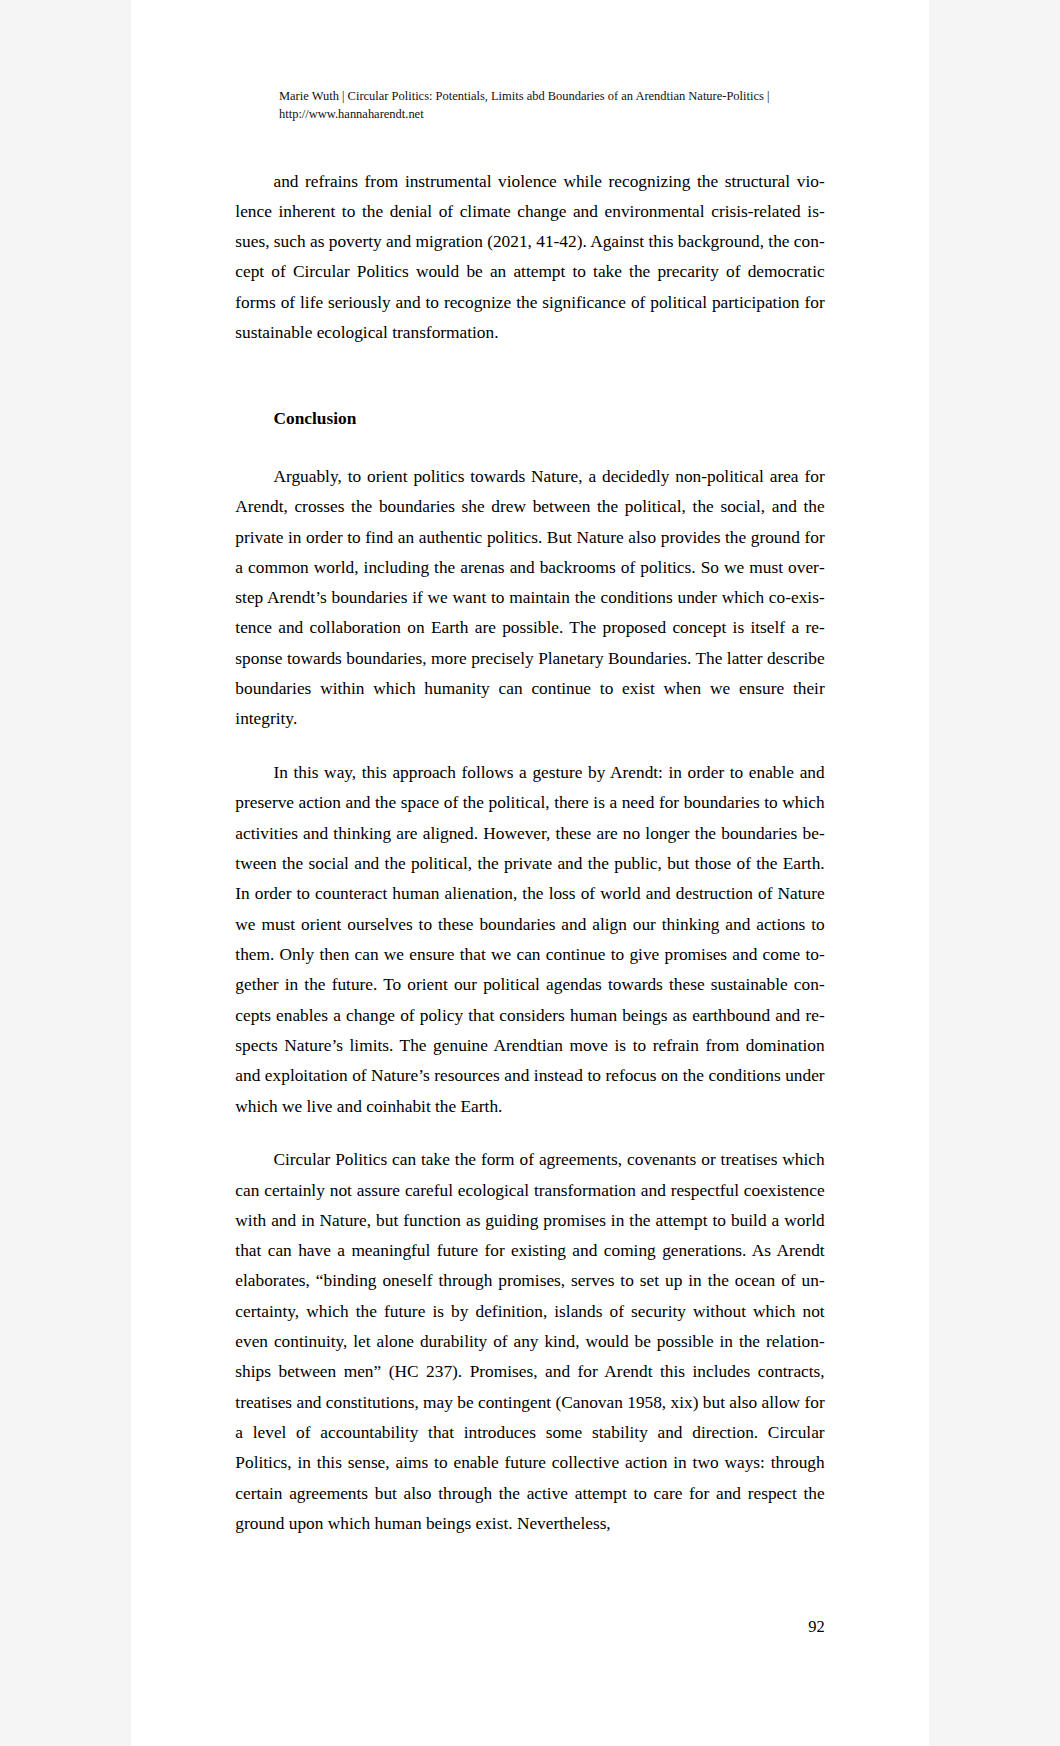Marie Wuth | Circular Politics: Potentials, Limits abd Boundaries of an Arendtian Nature-Politics |
http://www.hannaharendt.net
and refrains from instrumental violence while recognizing the structural violence inherent to the denial of climate change and environmental crisis-related issues, such as poverty and migration (2021, 41-42). Against this background, the concept of Circular Politics would be an attempt to take the precarity of democratic forms of life seriously and to recognize the significance of political participation for sustainable ecological transformation.
Conclusion
Arguably, to orient politics towards Nature, a decidedly non-political area for Arendt, crosses the boundaries she drew between the political, the social, and the private in order to find an authentic politics. But Nature also provides the ground for a common world, including the arenas and backrooms of politics. So we must overstep Arendt’s boundaries if we want to maintain the conditions under which co-existence and collaboration on Earth are possible. The proposed concept is itself a response towards boundaries, more precisely Planetary Boundaries. The latter describe boundaries within which humanity can continue to exist when we ensure their integrity.
In this way, this approach follows a gesture by Arendt: in order to enable and preserve action and the space of the political, there is a need for boundaries to which activities and thinking are aligned. However, these are no longer the boundaries between the social and the political, the private and the public, but those of the Earth. In order to counteract human alienation, the loss of world and destruction of Nature we must orient ourselves to these boundaries and align our thinking and actions to them. Only then can we ensure that we can continue to give promises and come together in the future. To orient our political agendas towards these sustainable concepts enables a change of policy that considers human beings as earthbound and respects Nature’s limits. The genuine Arendtian move is to refrain from domination and exploitation of Nature’s resources and instead to refocus on the conditions under which we live and coinhabit the Earth.
Circular Politics can take the form of agreements, covenants or treatises which can certainly not assure careful ecological transformation and respectful coexistence with and in Nature, but function as guiding promises in the attempt to build a world that can have a meaningful future for existing and coming generations. As Arendt elaborates, “binding oneself through promises, serves to set up in the ocean of uncertainty, which the future is by definition, islands of security without which not even continuity, let alone durability of any kind, would be possible in the relationships between men” (HC 237). Promises, and for Arendt this includes contracts, treatises and constitutions, may be contingent (Canovan 1958, xix) but also allow for a level of accountability that introduces some stability and direction. Circular Politics, in this sense, aims to enable future collective action in two ways: through certain agreements but also through the active attempt to care for and respect the ground upon which human beings exist. Nevertheless,
92